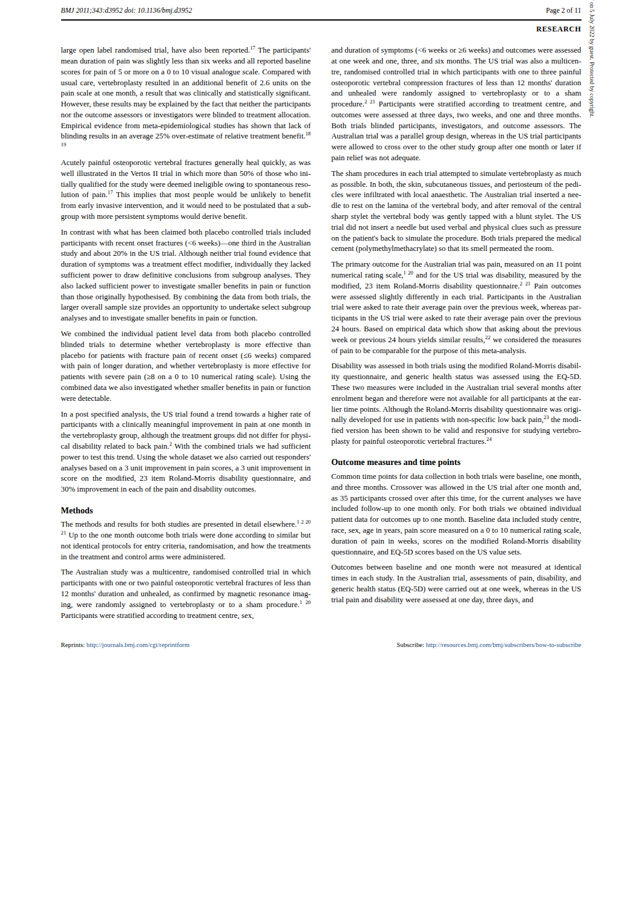BMJ 2011;343:d3952 doi: 10.1136/bmj.d3952
Page 2 of 11
Research
BMJ: first published as 10.1136/bmj.d3952 on 12 July 2011. Downloaded from http://www.bmj.com/ on 5 July 2022 by guest. Protected by copyright.
large open label randomised trial, have also been reported.17 The participants' mean duration of pain was slightly less than six weeks and all reported baseline scores for pain of 5 or more on a 0 to 10 visual analogue scale. Compared with usual care, vertebroplasty resulted in an additional benefit of 2.6 units on the pain scale at one month, a result that was clinically and statistically significant. However, these results may be explained by the fact that neither the participants nor the outcome assessors or investigators were blinded to treatment allocation. Empirical evidence from meta-epidemiological studies has shown that lack of blinding results in an average 25% over-estimate of relative treatment benefit.18 19
Acutely painful osteoporotic vertebral fractures generally heal quickly, as was well illustrated in the Vertos II trial in which more than 50% of those who initially qualified for the study were deemed ineligible owing to spontaneous resolution of pain.17 This implies that most people would be unlikely to benefit from early invasive intervention, and it would need to be postulated that a subgroup with more persistent symptoms would derive benefit.
In contrast with what has been claimed both placebo controlled trials included participants with recent onset fractures (<6 weeks)—one third in the Australian study and about 20% in the US trial. Although neither trial found evidence that duration of symptoms was a treatment effect modifier, individually they lacked sufficient power to draw definitive conclusions from subgroup analyses. They also lacked sufficient power to investigate smaller benefits in pain or function than those originally hypothesised. By combining the data from both trials, the larger overall sample size provides an opportunity to undertake select subgroup analyses and to investigate smaller benefits in pain or function.
We combined the individual patient level data from both placebo controlled blinded trials to determine whether vertebroplasty is more effective than placebo for patients with fracture pain of recent onset (≤6 weeks) compared with pain of longer duration, and whether vertebroplasty is more effective for patients with severe pain (≥8 on a 0 to 10 numerical rating scale). Using the combined data we also investigated whether smaller benefits in pain or function were detectable.
In a post specified analysis, the US trial found a trend towards a higher rate of participants with a clinically meaningful improvement in pain at one month in the vertebroplasty group, although the treatment groups did not differ for physical disability related to back pain.2 With the combined trials we had sufficient power to test this trend. Using the whole dataset we also carried out responders' analyses based on a 3 unit improvement in pain scores, a 3 unit improvement in score on the modified, 23 item Roland-Morris disability questionnaire, and 30% improvement in each of the pain and disability outcomes.
Methods
The methods and results for both studies are presented in detail elsewhere.1 2 20 21 Up to the one month outcome both trials were done according to similar but not identical protocols for entry criteria, randomisation, and how the treatments in the treatment and control arms were administered.
The Australian study was a multicentre, randomised controlled trial in which participants with one or two painful osteoporotic vertebral fractures of less than 12 months' duration and unhealed, as confirmed by magnetic resonance imaging, were randomly assigned to vertebroplasty or to a sham procedure.1 20 Participants were stratified according to treatment centre, sex,
and duration of symptoms (<6 weeks or ≥6 weeks) and outcomes were assessed at one week and one, three, and six months. The US trial was also a multicentre, randomised controlled trial in which participants with one to three painful osteoporotic vertebral compression fractures of less than 12 months' duration and unhealed were randomly assigned to vertebroplasty or to a sham procedure.2 21 Participants were stratified according to treatment centre, and outcomes were assessed at three days, two weeks, and one and three months. Both trials blinded participants, investigators, and outcome assessors. The Australian trial was a parallel group design, whereas in the US trial participants were allowed to cross over to the other study group after one month or later if pain relief was not adequate.
The sham procedures in each trial attempted to simulate vertebroplasty as much as possible. In both, the skin, subcutaneous tissues, and periosteum of the pedicles were infiltrated with local anaesthetic. The Australian trial inserted a needle to rest on the lamina of the vertebral body, and after removal of the central sharp stylet the vertebral body was gently tapped with a blunt stylet. The US trial did not insert a needle but used verbal and physical clues such as pressure on the patient's back to simulate the procedure. Both trials prepared the medical cement (polymethylmethacrylate) so that its smell permeated the room.
The primary outcome for the Australian trial was pain, measured on an 11 point numerical rating scale,1 20 and for the US trial was disability, measured by the modified, 23 item Roland-Morris disability questionnaire.2 21 Pain outcomes were assessed slightly differently in each trial. Participants in the Australian trial were asked to rate their average pain over the previous week, whereas participants in the US trial were asked to rate their average pain over the previous 24 hours. Based on empirical data which show that asking about the previous week or previous 24 hours yields similar results,22 we considered the measures of pain to be comparable for the purpose of this meta-analysis.
Disability was assessed in both trials using the modified Roland-Morris disability questionnaire, and generic health status was assessed using the EQ-5D. These two measures were included in the Australian trial several months after enrolment began and therefore were not available for all participants at the earlier time points. Although the Roland-Morris disability questionnaire was originally developed for use in patients with non-specific low back pain,23 the modified version has been shown to be valid and responsive for studying vertebroplasty for painful osteoporotic vertebral fractures.24
Outcome measures and time points
Common time points for data collection in both trials were baseline, one month, and three months. Crossover was allowed in the US trial after one month and, as 35 participants crossed over after this time, for the current analyses we have included follow-up to one month only. For both trials we obtained individual patient data for outcomes up to one month. Baseline data included study centre, race, sex, age in years, pain score measured on a 0 to 10 numerical rating scale, duration of pain in weeks, scores on the modified Roland-Morris disability questionnaire, and EQ-5D scores based on the US value sets.
Outcomes between baseline and one month were not measured at identical times in each study. In the Australian trial, assessments of pain, disability, and generic health status (EQ-5D) were carried out at one week, whereas in the US trial pain and disability were assessed at one day, three days, and
Reprints: http://journals.bmj.com/cgi/reprintform
Subscribe: http://resources.bmj.com/bmj/subscribers/how-to-subscribe